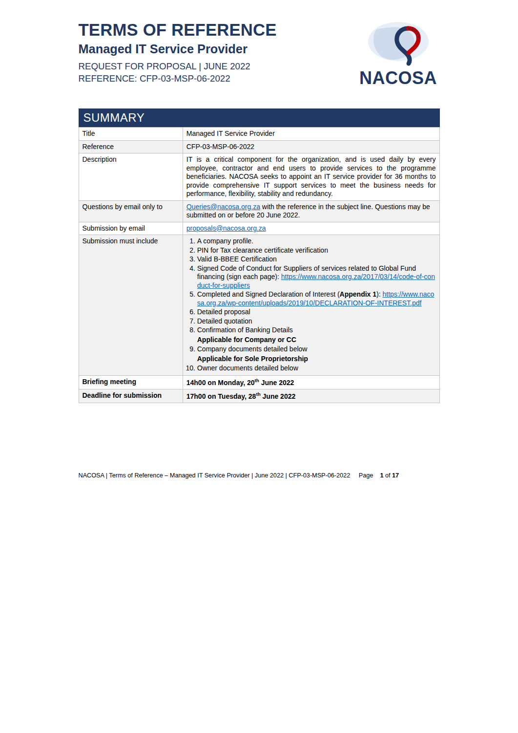TERMS OF REFERENCE
Managed IT Service Provider
REQUEST FOR PROPOSAL | JUNE 2022
REFERENCE: CFP-03-MSP-06-2022
NACOSA
SUMMARY
| Title | Managed IT Service Provider |
| Reference | CFP-03-MSP-06-2022 |
| Description | IT is a critical component for the organization, and is used daily by every employee, contractor and end users to provide services to the programme beneficiaries. NACOSA seeks to appoint an IT service provider for 36 months to provide comprehensive IT support services to meet the business needs for performance, flexibility, stability and redundancy. |
| Questions by email only to | Queries@nacosa.org.za with the reference in the subject line. Questions may be submitted on or before 20 June 2022. |
| Submission by email | proposals@nacosa.org.za |
| Submission must include | A company profile. PIN for Tax clearance certificate verification Valid B-BBEE Certification Signed Code of Conduct for Suppliers of services related to Global Fund financing (sign each page): https://www.nacosa.org.za/2017/03/14/code-of-conduct-for-suppliers Completed and Signed Declaration of Interest ( Appendix 1 ): https://www.nacosa.org.za/wp-content/uploads/2019/10/DECLARATION-OF-INTEREST.pdf Detailed proposal Detailed quotation Confirmation of Banking Details Applicable for Company or CC Company documents detailed below Applicable for Sole Proprietorship Owner documents detailed below |
| Briefing meeting | 14h00 on Monday, 20 th June 2022 |
| Deadline for submission | 17h00 on Tuesday, 28 th June 2022 |
NACOSA | Terms of Reference – Managed IT Service Provider | June 2022 | CFP-03-MSP-06-2022 Page 1 of 17